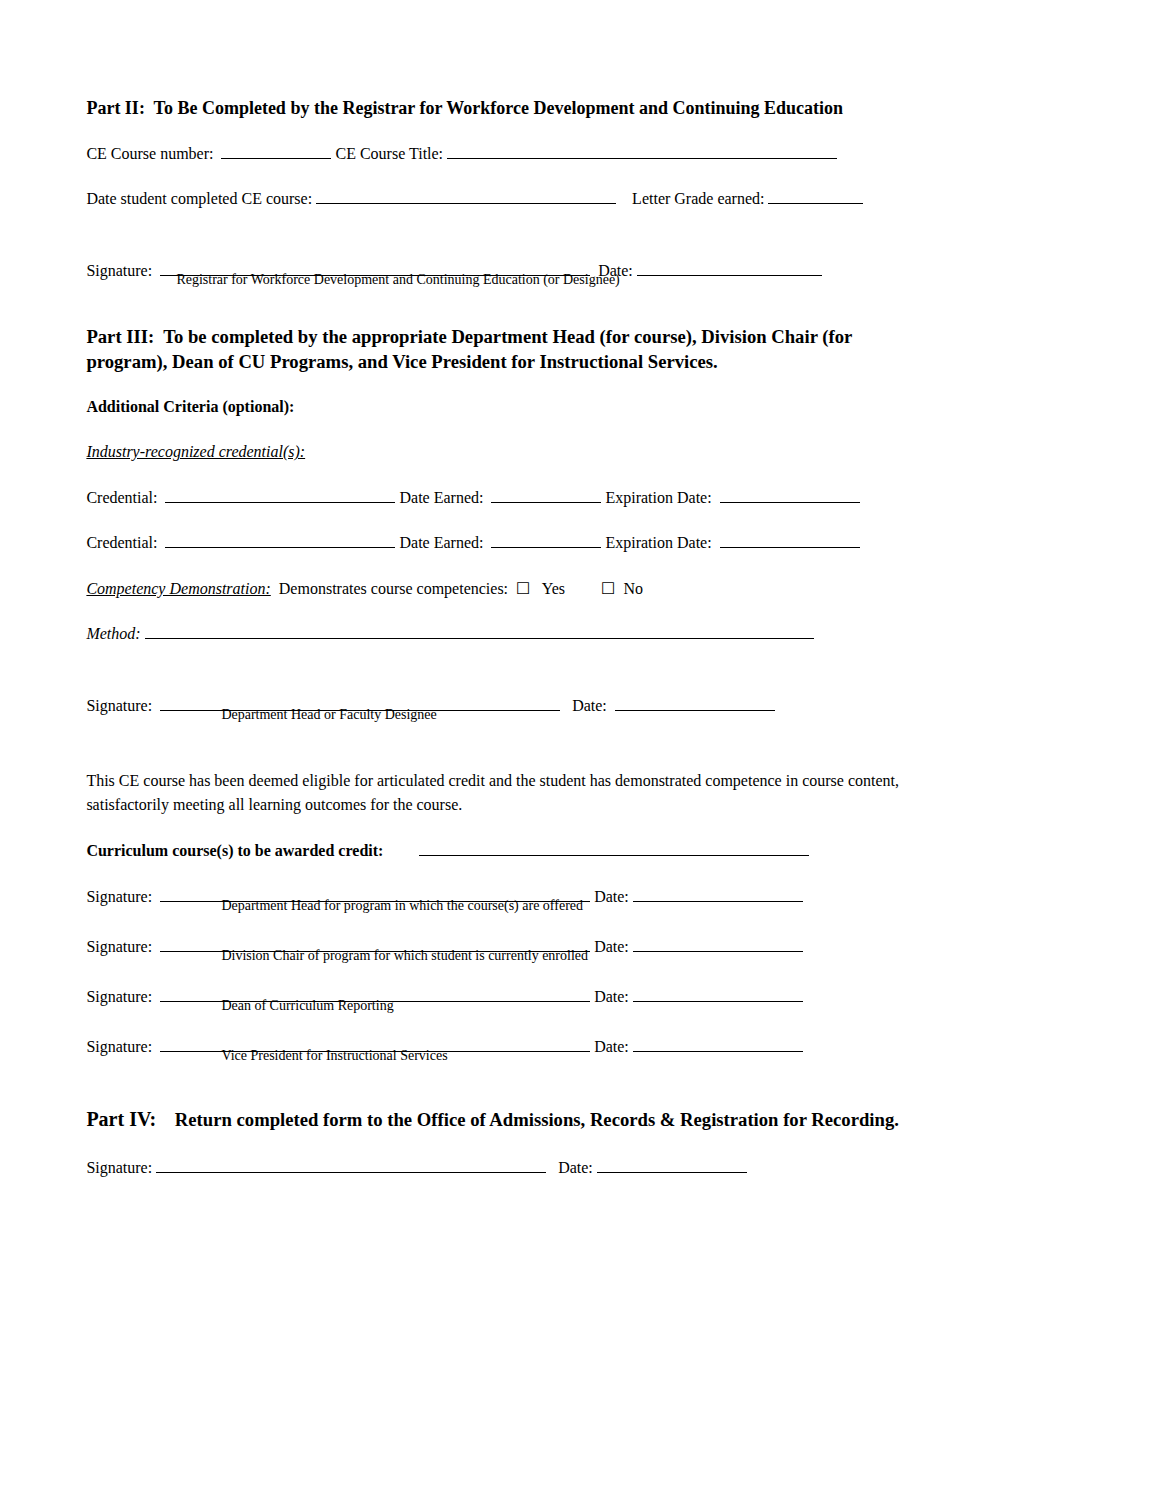Part II: To Be Completed by the Registrar for Workforce Development and Continuing Education
CE Course number: CE Course Title:
Date student completed CE course: Letter Grade earned:
Signature: Date:
Registrar for Workforce Development and Continuing Education (or Designee)
Part III: To be completed by the appropriate Department Head (for course), Division Chair (for program), Dean of CU Programs, and Vice President for Instructional Services.
Additional Criteria (optional):
Industry-recognized credential(s):
Credential: Date Earned: Expiration Date:
Credential: Date Earned: Expiration Date:
Competency Demonstration: Demonstrates course competencies: ☐ Yes ☐ No
Method:
Signature: Date:
Department Head or Faculty Designee
This CE course has been deemed eligible for articulated credit and the student has demonstrated competence in course content, satisfactorily meeting all learning outcomes for the course.
Curriculum course(s) to be awarded credit:
Signature: Date:
Department Head for program in which the course(s) are offered
Signature: Date:
Division Chair of program for which student is currently enrolled
Signature: Date:
Dean of Curriculum Reporting
Signature: Date:
Vice President for Instructional Services
Part IV: Return completed form to the Office of Admissions, Records & Registration for Recording.
Signature: Date: